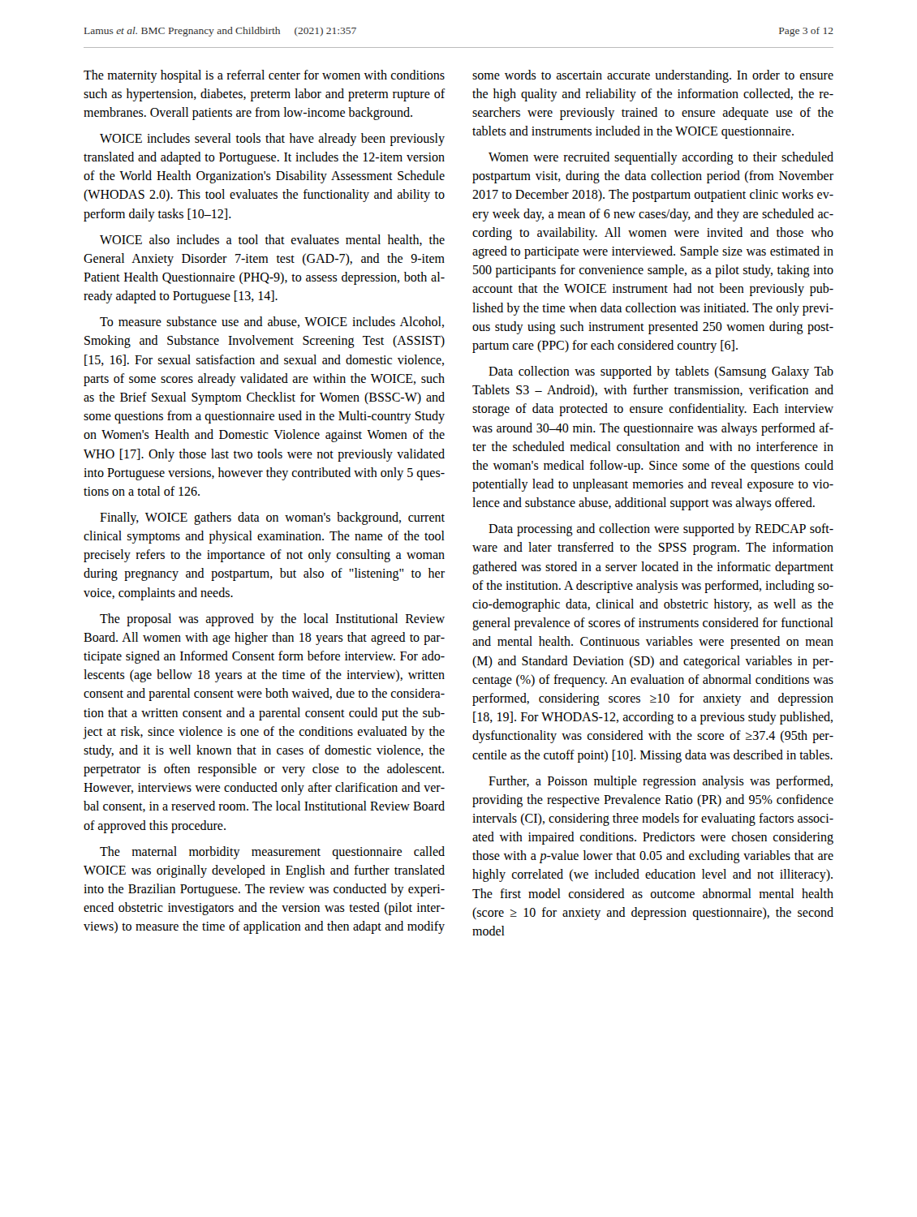Lamus et al. BMC Pregnancy and Childbirth (2021) 21:357
Page 3 of 12
The maternity hospital is a referral center for women with conditions such as hypertension, diabetes, preterm labor and preterm rupture of membranes. Overall patients are from low-income background.
WOICE includes several tools that have already been previously translated and adapted to Portuguese. It includes the 12-item version of the World Health Organization's Disability Assessment Schedule (WHODAS 2.0). This tool evaluates the functionality and ability to perform daily tasks [10–12].
WOICE also includes a tool that evaluates mental health, the General Anxiety Disorder 7-item test (GAD-7), and the 9-item Patient Health Questionnaire (PHQ-9), to assess depression, both already adapted to Portuguese [13, 14].
To measure substance use and abuse, WOICE includes Alcohol, Smoking and Substance Involvement Screening Test (ASSIST) [15, 16]. For sexual satisfaction and sexual and domestic violence, parts of some scores already validated are within the WOICE, such as the Brief Sexual Symptom Checklist for Women (BSSC-W) and some questions from a questionnaire used in the Multi-country Study on Women's Health and Domestic Violence against Women of the WHO [17]. Only those last two tools were not previously validated into Portuguese versions, however they contributed with only 5 questions on a total of 126.
Finally, WOICE gathers data on woman's background, current clinical symptoms and physical examination. The name of the tool precisely refers to the importance of not only consulting a woman during pregnancy and postpartum, but also of "listening" to her voice, complaints and needs.
The proposal was approved by the local Institutional Review Board. All women with age higher than 18 years that agreed to participate signed an Informed Consent form before interview. For adolescents (age bellow 18 years at the time of the interview), written consent and parental consent were both waived, due to the consideration that a written consent and a parental consent could put the subject at risk, since violence is one of the conditions evaluated by the study, and it is well known that in cases of domestic violence, the perpetrator is often responsible or very close to the adolescent. However, interviews were conducted only after clarification and verbal consent, in a reserved room. The local Institutional Review Board of approved this procedure.
The maternal morbidity measurement questionnaire called WOICE was originally developed in English and further translated into the Brazilian Portuguese. The review was conducted by experienced obstetric investigators and the version was tested (pilot interviews) to measure the time of application and then adapt and modify some words to ascertain accurate understanding. In order to ensure the high quality and reliability of the information collected, the researchers were previously trained to ensure adequate use of the tablets and instruments included in the WOICE questionnaire.
Women were recruited sequentially according to their scheduled postpartum visit, during the data collection period (from November 2017 to December 2018). The postpartum outpatient clinic works every week day, a mean of 6 new cases/day, and they are scheduled according to availability. All women were invited and those who agreed to participate were interviewed. Sample size was estimated in 500 participants for convenience sample, as a pilot study, taking into account that the WOICE instrument had not been previously published by the time when data collection was initiated. The only previous study using such instrument presented 250 women during postpartum care (PPC) for each considered country [6].
Data collection was supported by tablets (Samsung Galaxy Tab Tablets S3 – Android), with further transmission, verification and storage of data protected to ensure confidentiality. Each interview was around 30–40 min. The questionnaire was always performed after the scheduled medical consultation and with no interference in the woman's medical follow-up. Since some of the questions could potentially lead to unpleasant memories and reveal exposure to violence and substance abuse, additional support was always offered.
Data processing and collection were supported by REDCAP software and later transferred to the SPSS program. The information gathered was stored in a server located in the informatic department of the institution. A descriptive analysis was performed, including socio-demographic data, clinical and obstetric history, as well as the general prevalence of scores of instruments considered for functional and mental health. Continuous variables were presented on mean (M) and Standard Deviation (SD) and categorical variables in percentage (%) of frequency. An evaluation of abnormal conditions was performed, considering scores ≥10 for anxiety and depression [18, 19]. For WHODAS-12, according to a previous study published, dysfunctionality was considered with the score of ≥37.4 (95th percentile as the cutoff point) [10]. Missing data was described in tables.
Further, a Poisson multiple regression analysis was performed, providing the respective Prevalence Ratio (PR) and 95% confidence intervals (CI), considering three models for evaluating factors associated with impaired conditions. Predictors were chosen considering those with a p-value lower that 0.05 and excluding variables that are highly correlated (we included education level and not illiteracy). The first model considered as outcome abnormal mental health (score ≥ 10 for anxiety and depression questionnaire), the second model